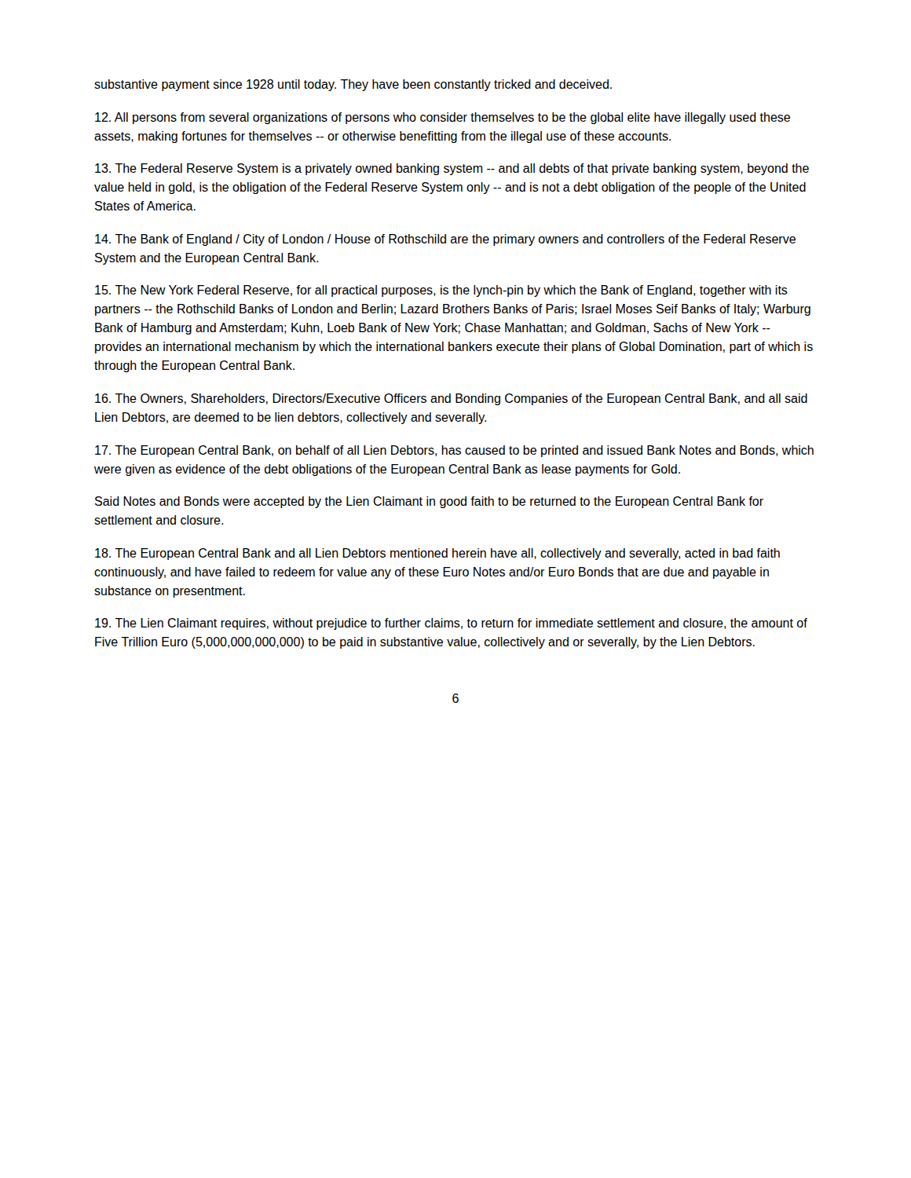substantive payment since 1928 until today. They have been constantly tricked and deceived.
12. All persons from several organizations of persons who consider themselves to be the global elite have illegally used these assets, making fortunes for themselves -- or otherwise benefitting from the illegal use of these accounts.
13. The Federal Reserve System is a privately owned banking system -- and all debts of that private banking system, beyond the value held in gold, is the obligation of the Federal Reserve System only -- and is not a debt obligation of the people of the United States of America.
14. The Bank of England / City of London / House of Rothschild are the primary owners and controllers of the Federal Reserve System and the European Central Bank.
15. The New York Federal Reserve, for all practical purposes, is the lynch-pin by which the Bank of England, together with its partners -- the Rothschild Banks of London and Berlin; Lazard Brothers Banks of Paris; Israel Moses Seif Banks of Italy; Warburg Bank of Hamburg and Amsterdam; Kuhn, Loeb Bank of New York; Chase Manhattan; and Goldman, Sachs of New York -- provides an international mechanism by which the international bankers execute their plans of Global Domination, part of which is through the European Central Bank.
16. The Owners, Shareholders, Directors/Executive Officers and Bonding Companies of the European Central Bank, and all said Lien Debtors, are deemed to be lien debtors, collectively and severally.
17. The European Central Bank, on behalf of all Lien Debtors, has caused to be printed and issued Bank Notes and Bonds, which were given as evidence of the debt obligations of the European Central Bank as lease payments for Gold.
Said Notes and Bonds were accepted by the Lien Claimant in good faith to be returned to the European Central Bank for settlement and closure.
18. The European Central Bank and all Lien Debtors mentioned herein have all, collectively and severally, acted in bad faith continuously, and have failed to redeem for value any of these Euro Notes and/or Euro Bonds that are due and payable in substance on presentment.
19. The Lien Claimant requires, without prejudice to further claims, to return for immediate settlement and closure, the amount of Five Trillion Euro (5,000,000,000,000) to be paid in substantive value, collectively and or severally, by the Lien Debtors.
6